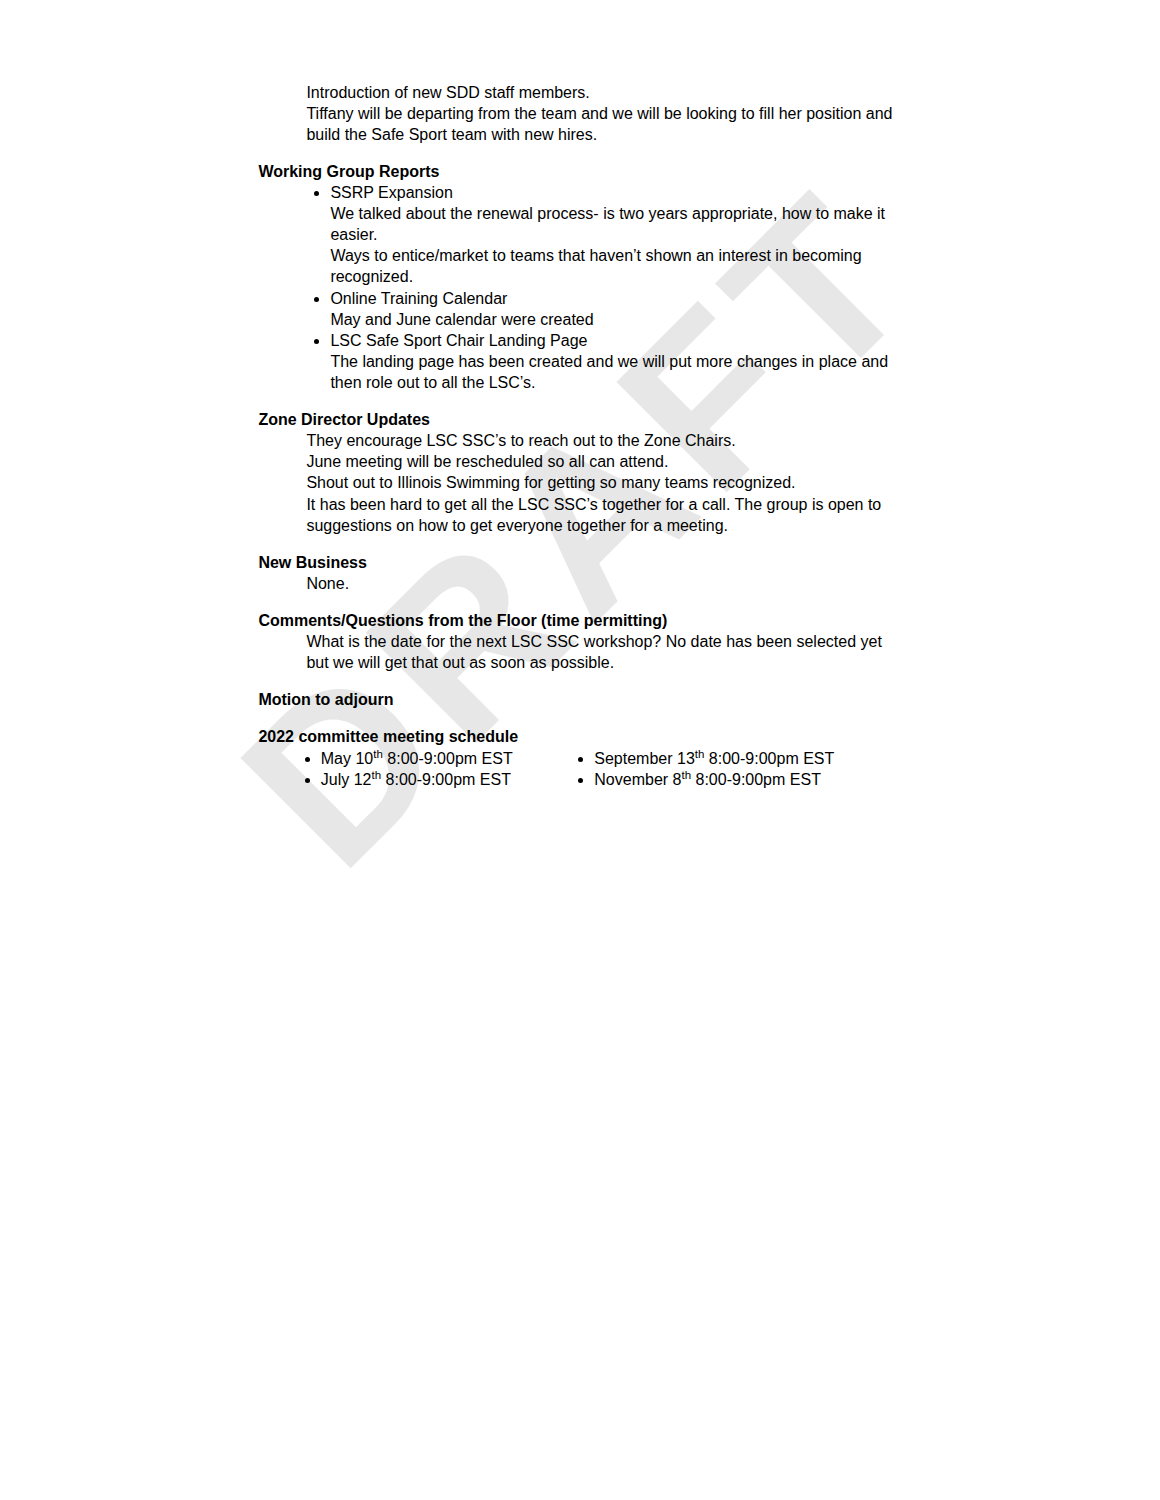DRAFT
Introduction of new SDD staff members.
Tiffany will be departing from the team and we will be looking to fill her position and build the Safe Sport team with new hires.
Working Group Reports
SSRP Expansion
We talked about the renewal process- is two years appropriate, how to make it easier.
Ways to entice/market to teams that haven’t shown an interest in becoming recognized.
Online Training Calendar
May and June calendar were created
LSC Safe Sport Chair Landing Page
The landing page has been created and we will put more changes in place and then role out to all the LSC’s.
Zone Director Updates
They encourage LSC SSC’s to reach out to the Zone Chairs.
June meeting will be rescheduled so all can attend.
Shout out to Illinois Swimming for getting so many teams recognized.
It has been hard to get all the LSC SSC’s together for a call. The group is open to suggestions on how to get everyone together for a meeting.
New Business
None.
Comments/Questions from the Floor (time permitting)
What is the date for the next LSC SSC workshop? No date has been selected yet but we will get that out as soon as possible.
Motion to adjourn
2022 committee meeting schedule
| May 10 th 8:00-9:00pm EST July 12 th 8:00-9:00pm EST | September 13 th 8:00-9:00pm EST November 8 th 8:00-9:00pm EST |